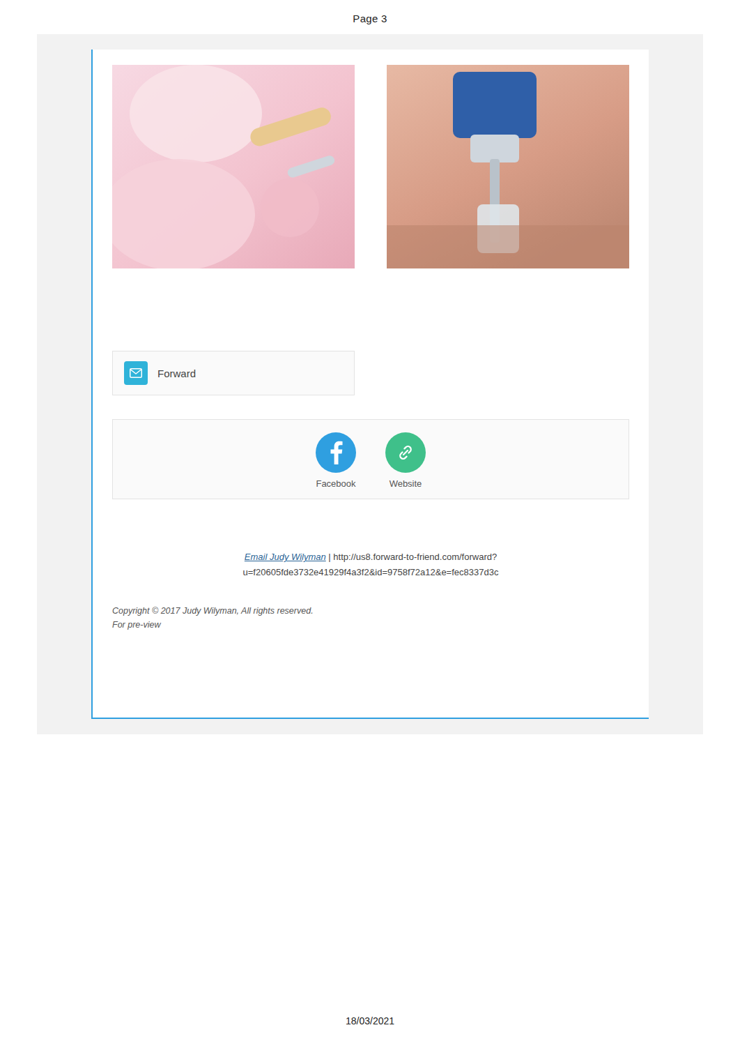Page 3
Forward
Facebook
Website
Email Judy Wilyman | http://us8.forward-to-friend.com/forward?u=f20605fde3732e41929f4a3f2&id=9758f72a12&e=fec8337d3c
Copyright © 2017 Judy Wilyman, All rights reserved.
For pre-view
18/03/2021